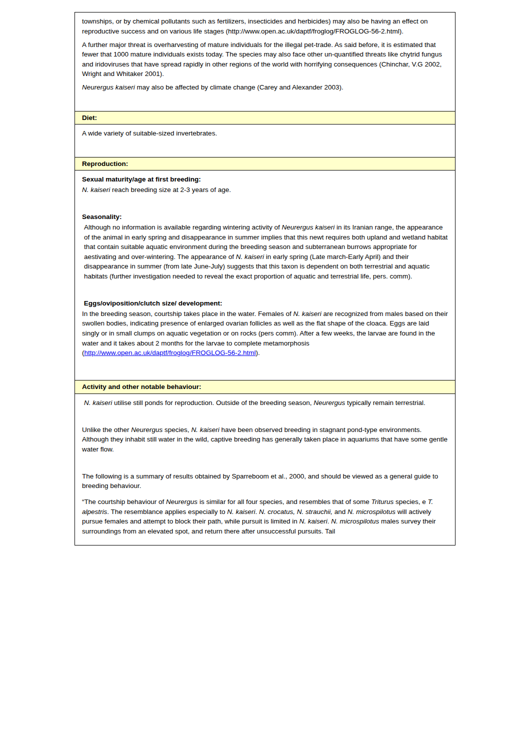townships, or by chemical pollutants such as fertilizers, insecticides and herbicides) may also be having an effect on reproductive success and on various life stages (http://www.open.ac.uk/daptf/froglog/FROGLOG-56-2.html).
A further major threat is overharvesting of mature individuals for the illegal pet-trade. As said before, it is estimated that fewer that 1000 mature individuals exists today. The species may also face other un-quantified threats like chytrid fungus and iridoviruses that have spread rapidly in other regions of the world with horrifying consequences (Chinchar, V.G 2002, Wright and Whitaker 2001).
Neurergus kaiseri may also be affected by climate change (Carey and Alexander 2003).
Diet:
A wide variety of suitable-sized invertebrates.
Reproduction:
Sexual maturity/age at first breeding:
N. kaiseri reach breeding size at 2-3 years of age.
Seasonality:
Although no information is available regarding wintering activity of Neurergus kaiseri in its Iranian range, the appearance of the animal in early spring and disappearance in summer implies that this newt requires both upland and wetland habitat that contain suitable aquatic environment during the breeding season and subterranean burrows appropriate for aestivating and over-wintering. The appearance of N. kaiseri in early spring (Late march-Early April) and their disappearance in summer (from late June-July) suggests that this taxon is dependent on both terrestrial and aquatic habitats (further investigation needed to reveal the exact proportion of aquatic and terrestrial life, pers. comm).
Eggs/oviposition/clutch size/ development:
In the breeding season, courtship takes place in the water. Females of N. kaiseri are recognized from males based on their swollen bodies, indicating presence of enlarged ovarian follicles as well as the flat shape of the cloaca. Eggs are laid singly or in small clumps on aquatic vegetation or on rocks (pers comm). After a few weeks, the larvae are found in the water and it takes about 2 months for the larvae to complete metamorphosis (http://www.open.ac.uk/daptf/froglog/FROGLOG-56-2.html).
Activity and other notable behaviour:
N. kaiseri utilise still ponds for reproduction. Outside of the breeding season, Neurergus typically remain terrestrial.
Unlike the other Neurergus species, N. kaiseri have been observed breeding in stagnant pond-type environments. Although they inhabit still water in the wild, captive breeding has generally taken place in aquariums that have some gentle water flow.
The following is a summary of results obtained by Sparreboom et al., 2000, and should be viewed as a general guide to breeding behaviour.
“The courtship behaviour of Neurergus is similar for all four species, and resembles that of some Triturus species, e T. alpestris. The resemblance applies especially to N. kaiseri. N. crocatus, N. strauchii, and N. microspilotus will actively pursue females and attempt to block their path, while pursuit is limited in N. kaiseri. N. microspilotus males survey their surroundings from an elevated spot, and return there after unsuccessful pursuits. Tail